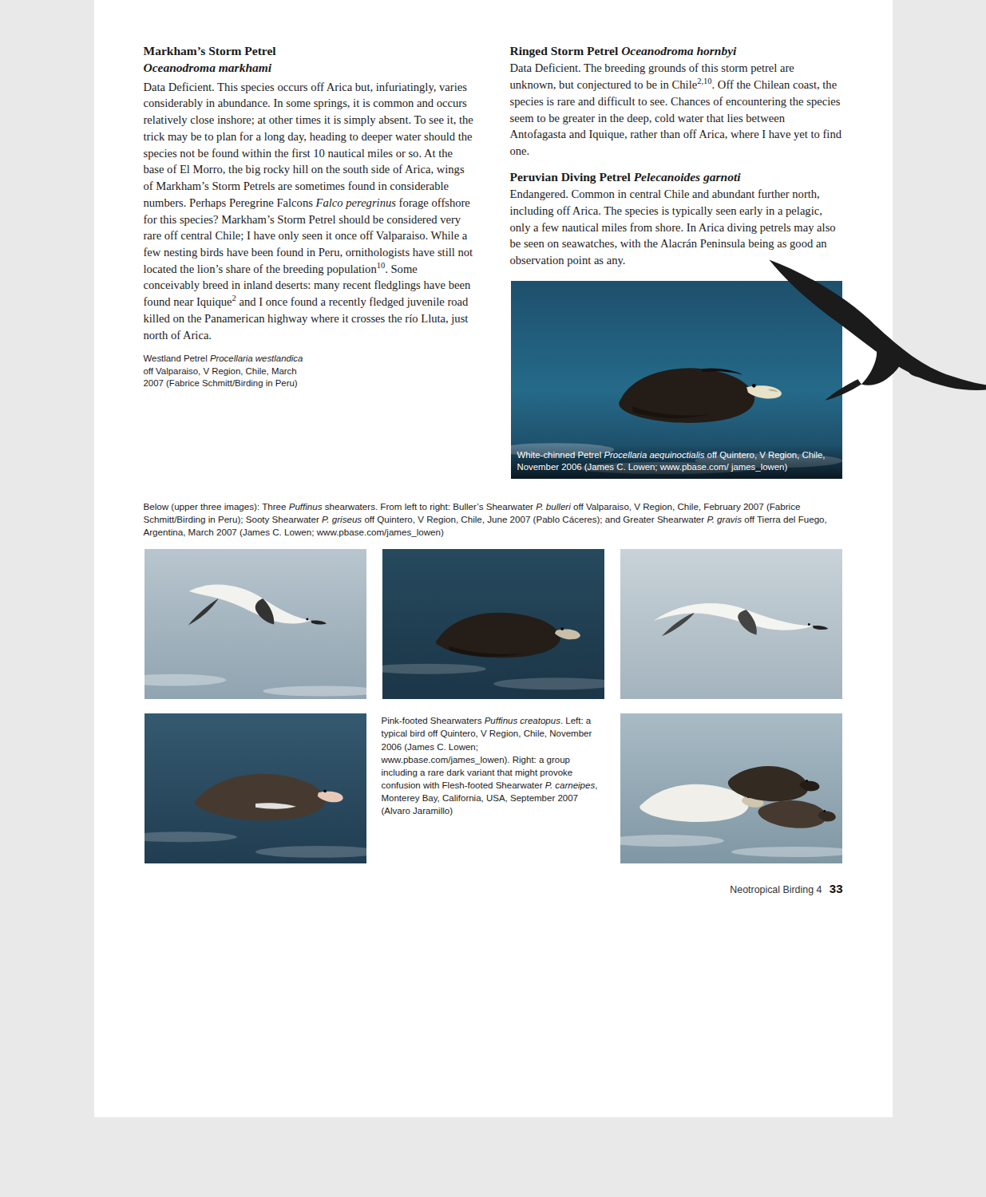Markham’s Storm Petrel
Oceanodroma markhami
Data Deficient. This species occurs off Arica but, infuriatingly, varies considerably in abundance. In some springs, it is common and occurs relatively close inshore; at other times it is simply absent. To see it, the trick may be to plan for a long day, heading to deeper water should the species not be found within the first 10 nautical miles or so. At the base of El Morro, the big rocky hill on the south side of Arica, wings of Markham’s Storm Petrels are sometimes found in considerable numbers. Perhaps Peregrine Falcons Falco peregrinus forage offshore for this species? Markham’s Storm Petrel should be considered very rare off central Chile; I have only seen it once off Valparaiso. While a few nesting birds have been found in Peru, ornithologists have still not located the lion’s share of the breeding population10. Some conceivably breed in inland deserts: many recent fledglings have been found near Iquique2 and I once found a recently fledged juvenile road killed on the Panamerican highway where it crosses the río Lluta, just north of Arica.
Westland Petrel Procellaria westlandica
off Valparaiso, V Region, Chile, March
2007 (Fabrice Schmitt/Birding in Peru)
Ringed Storm Petrel Oceanodroma hornbyi
Data Deficient. The breeding grounds of this storm petrel are unknown, but conjectured to be in Chile2,10. Off the Chilean coast, the species is rare and difficult to see. Chances of encountering the species seem to be greater in the deep, cold water that lies between Antofagasta and Iquique, rather than off Arica, where I have yet to find one.
Peruvian Diving Petrel Pelecanoides garnoti
Endangered. Common in central Chile and abundant further north, including off Arica. The species is typically seen early in a pelagic, only a few nautical miles from shore. In Arica diving petrels may also be seen on seawatches, with the Alacrán Peninsula being as good an observation point as any.
White-chinned Petrel Procellaria aequinoctialis off Quintero, V Region, Chile, November 2006 (James C. Lowen; www.pbase.com/ james_lowen)
Below (upper three images): Three Puffinus shearwaters. From left to right: Buller’s Shearwater P. bulleri off Valparaiso, V Region, Chile, February 2007 (Fabrice Schmitt/Birding in Peru); Sooty Shearwater P. griseus off Quintero, V Region, Chile, June 2007 (Pablo Cáceres); and Greater Shearwater P. gravis off Tierra del Fuego, Argentina, March 2007 (James C. Lowen; www.pbase.com/james_lowen)
Pink-footed Shearwaters Puffinus creatopus. Left: a typical bird off Quintero, V Region, Chile, November 2006 (James C. Lowen; www.pbase.com/james_lowen). Right: a group including a rare dark variant that might provoke confusion with Flesh-footed Shearwater P. carneipes, Monterey Bay, California, USA, September 2007 (Alvaro Jaramillo)
Neotropical Birding 4 33